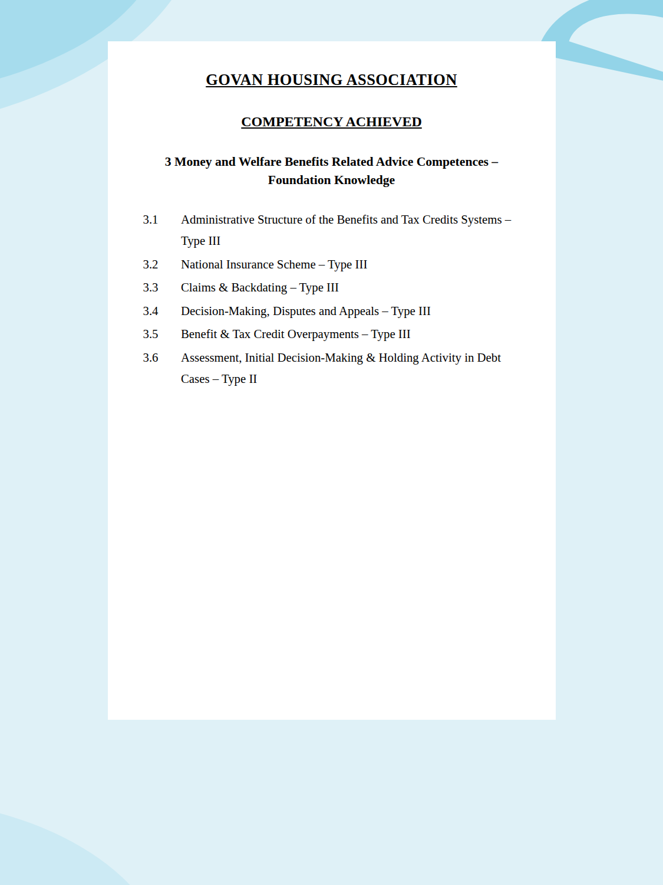GOVAN HOUSING ASSOCIATION
COMPETENCY ACHIEVED
3 Money and Welfare Benefits Related Advice Competences – Foundation Knowledge
3.1 Administrative Structure of the Benefits and Tax Credits Systems – Type III
3.2 National Insurance Scheme – Type III
3.3 Claims & Backdating – Type III
3.4 Decision-Making, Disputes and Appeals – Type III
3.5 Benefit & Tax Credit Overpayments – Type III
3.6 Assessment, Initial Decision-Making & Holding Activity in Debt Cases – Type II